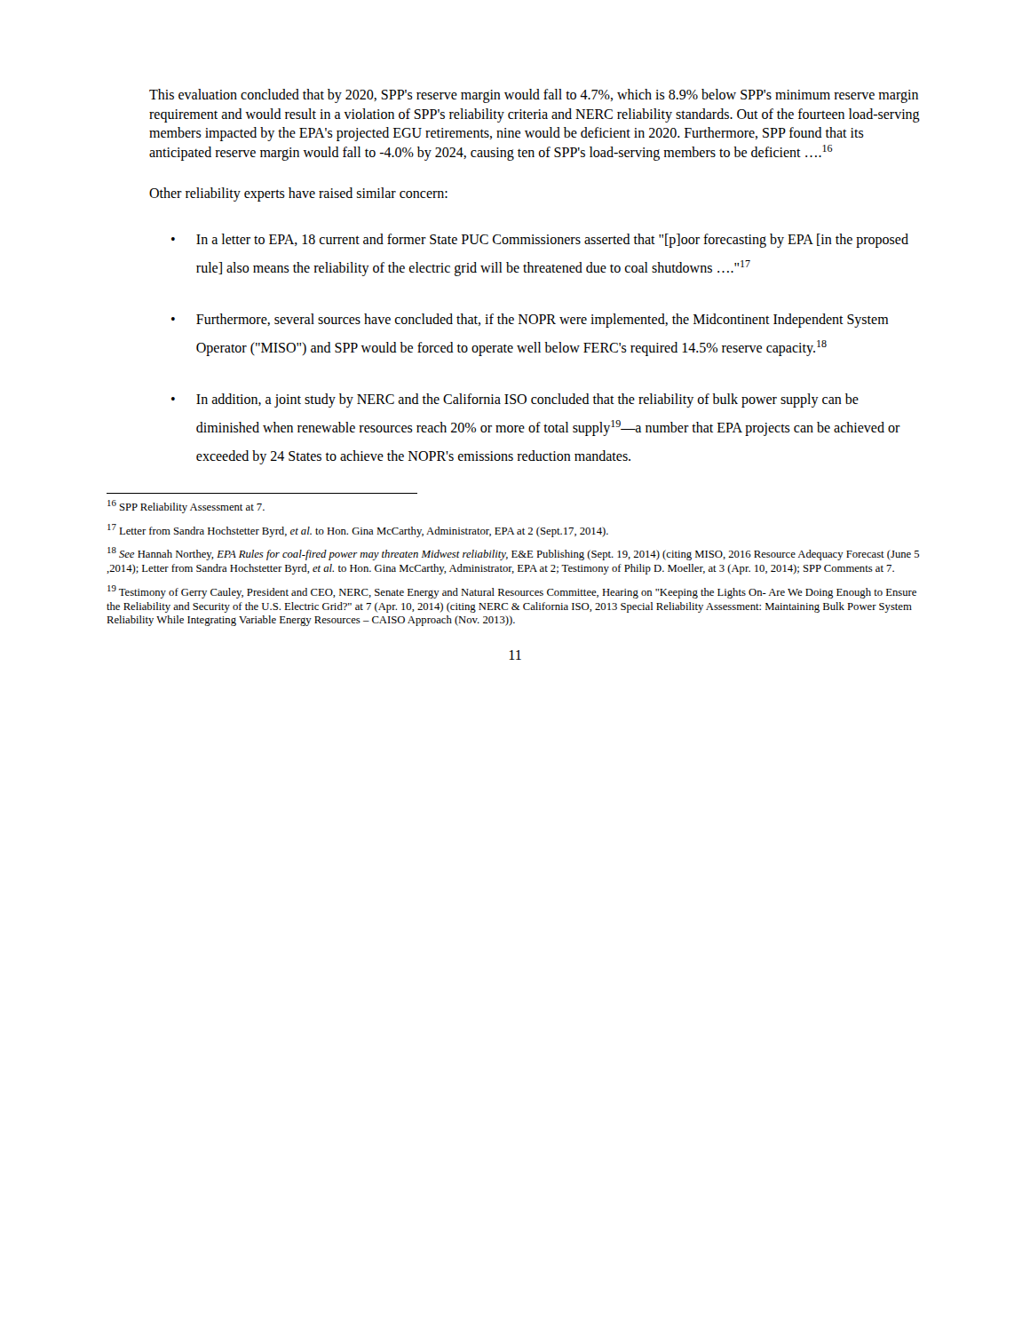This evaluation concluded that by 2020, SPP's reserve margin would fall to 4.7%, which is 8.9% below SPP's minimum reserve margin requirement and would result in a violation of SPP's reliability criteria and NERC reliability standards. Out of the fourteen load-serving members impacted by the EPA's projected EGU retirements, nine would be deficient in 2020. Furthermore, SPP found that its anticipated reserve margin would fall to -4.0% by 2024, causing ten of SPP's load-serving members to be deficient ….16
Other reliability experts have raised similar concern:
In a letter to EPA, 18 current and former State PUC Commissioners asserted that "[p]oor forecasting by EPA [in the proposed rule] also means the reliability of the electric grid will be threatened due to coal shutdowns …."17
Furthermore, several sources have concluded that, if the NOPR were implemented, the Midcontinent Independent System Operator ("MISO") and SPP would be forced to operate well below FERC's required 14.5% reserve capacity.18
In addition, a joint study by NERC and the California ISO concluded that the reliability of bulk power supply can be diminished when renewable resources reach 20% or more of total supply19—a number that EPA projects can be achieved or exceeded by 24 States to achieve the NOPR's emissions reduction mandates.
16 SPP Reliability Assessment at 7.
17 Letter from Sandra Hochstetter Byrd, et al. to Hon. Gina McCarthy, Administrator, EPA at 2 (Sept.17, 2014).
18 See Hannah Northey, EPA Rules for coal-fired power may threaten Midwest reliability, E&E Publishing (Sept. 19, 2014) (citing MISO, 2016 Resource Adequacy Forecast (June 5 ,2014); Letter from Sandra Hochstetter Byrd, et al. to Hon. Gina McCarthy, Administrator, EPA at 2; Testimony of Philip D. Moeller, at 3 (Apr. 10, 2014); SPP Comments at 7.
19 Testimony of Gerry Cauley, President and CEO, NERC, Senate Energy and Natural Resources Committee, Hearing on "Keeping the Lights On- Are We Doing Enough to Ensure the Reliability and Security of the U.S. Electric Grid?" at 7 (Apr. 10, 2014) (citing NERC & California ISO, 2013 Special Reliability Assessment: Maintaining Bulk Power System Reliability While Integrating Variable Energy Resources – CAISO Approach (Nov. 2013)).
11